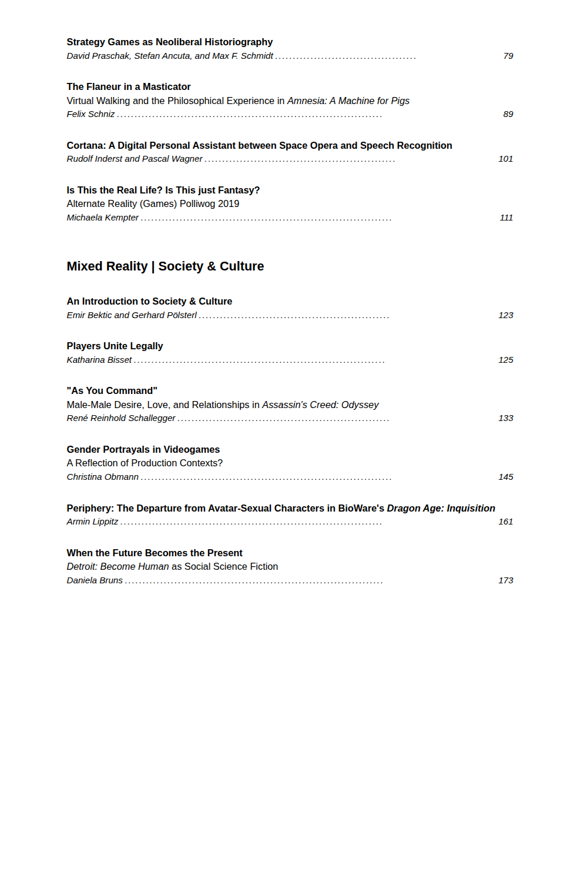Strategy Games as Neoliberal Historiography
David Praschak, Stefan Ancuta, and Max F. Schmidt ........................................ 79
The Flaneur in a Masticator
Virtual Walking and the Philosophical Experience in Amnesia: A Machine for Pigs
Felix Schniz ........................................................................... 89
Cortana: A Digital Personal Assistant between Space Opera and Speech Recognition
Rudolf Inderst and Pascal Wagner ...................................................... 101
Is This the Real Life? Is This just Fantasy?
Alternate Reality (Games) Polliwog 2019
Michaela Kempter ....................................................................... 111
Mixed Reality | Society & Culture
An Introduction to Society & Culture
Emir Bektic and Gerhard Pölsterl ...................................................... 123
Players Unite Legally
Katharina Bisset ....................................................................... 125
"As You Command"
Male-Male Desire, Love, and Relationships in Assassin's Creed: Odyssey
René Reinhold Schallegger ............................................................ 133
Gender Portrayals in Videogames
A Reflection of Production Contexts?
Christina Obmann ....................................................................... 145
Periphery: The Departure from Avatar-Sexual Characters in BioWare's Dragon Age: Inquisition
Armin Lippitz .......................................................................... 161
When the Future Becomes the Present
Detroit: Become Human as Social Science Fiction
Daniela Bruns ......................................................................... 173